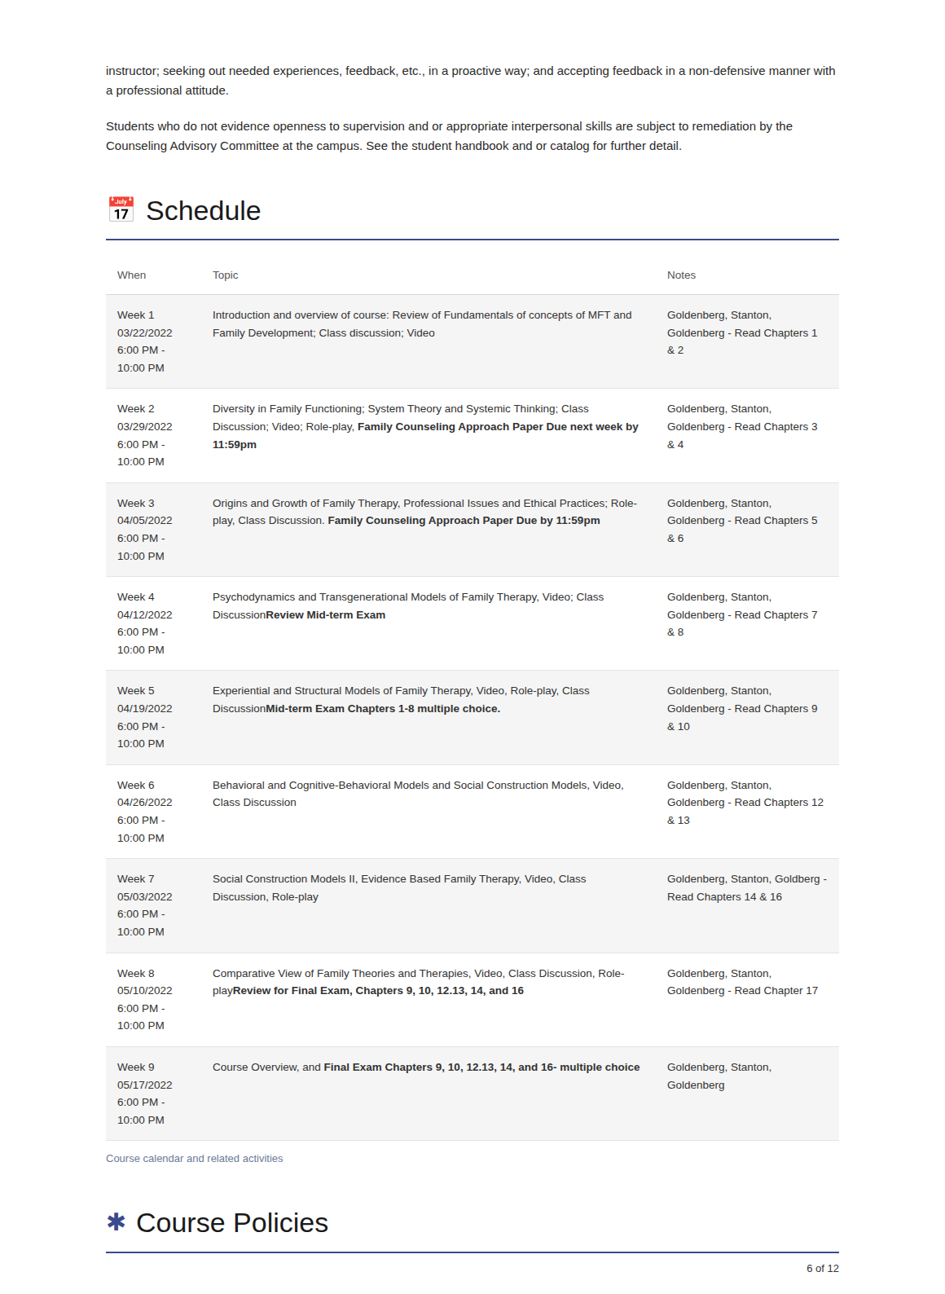instructor; seeking out needed experiences, feedback, etc., in a proactive way; and accepting feedback in a non-defensive manner with a professional attitude.
Students who do not evidence openness to supervision and or appropriate interpersonal skills are subject to remediation by the Counseling Advisory Committee at the campus. See the student handbook and or catalog for further detail.
📅Schedule
| When | Topic | Notes |
| --- | --- | --- |
| Week 1 03/22/2022 6:00 PM - 10:00 PM | Introduction and overview of course: Review of Fundamentals of concepts of MFT and Family Development; Class discussion; Video | Goldenberg, Stanton, Goldenberg - Read Chapters 1 & 2 |
| Week 2 03/29/2022 6:00 PM - 10:00 PM | Diversity in Family Functioning; System Theory and Systemic Thinking; Class Discussion; Video; Role-play, Family Counseling Approach Paper Due next week by 11:59pm | Goldenberg, Stanton, Goldenberg - Read Chapters 3 & 4 |
| Week 3 04/05/2022 6:00 PM - 10:00 PM | Origins and Growth of Family Therapy, Professional Issues and Ethical Practices; Role-play, Class Discussion. Family Counseling Approach Paper Due by 11:59pm | Goldenberg, Stanton, Goldenberg - Read Chapters 5 & 6 |
| Week 4 04/12/2022 6:00 PM - 10:00 PM | Psychodynamics and Transgenerational Models of Family Therapy, Video; Class Discussion Review Mid-term Exam | Goldenberg, Stanton, Goldenberg - Read Chapters 7 & 8 |
| Week 5 04/19/2022 6:00 PM - 10:00 PM | Experiential and Structural Models of Family Therapy, Video, Role-play, Class Discussion Mid-term Exam Chapters 1-8 multiple choice. | Goldenberg, Stanton, Goldenberg - Read Chapters 9 & 10 |
| Week 6 04/26/2022 6:00 PM - 10:00 PM | Behavioral and Cognitive-Behavioral Models and Social Construction Models, Video, Class Discussion | Goldenberg, Stanton, Goldenberg - Read Chapters 12 & 13 |
| Week 7 05/03/2022 6:00 PM - 10:00 PM | Social Construction Models II, Evidence Based Family Therapy, Video, Class Discussion, Role-play | Goldenberg, Stanton, Goldberg - Read Chapters 14 & 16 |
| Week 8 05/10/2022 6:00 PM - 10:00 PM | Comparative View of Family Theories and Therapies, Video, Class Discussion, Role-play Review for Final Exam, Chapters 9, 10, 12.13, 14, and 16 | Goldenberg, Stanton, Goldenberg - Read Chapter 17 |
| Week 9 05/17/2022 6:00 PM - 10:00 PM | Course Overview, and Final Exam Chapters 9, 10, 12.13, 14, and 16- multiple choice | Goldenberg, Stanton, Goldenberg |
Course calendar and related activities
✱Course Policies
6 of 12